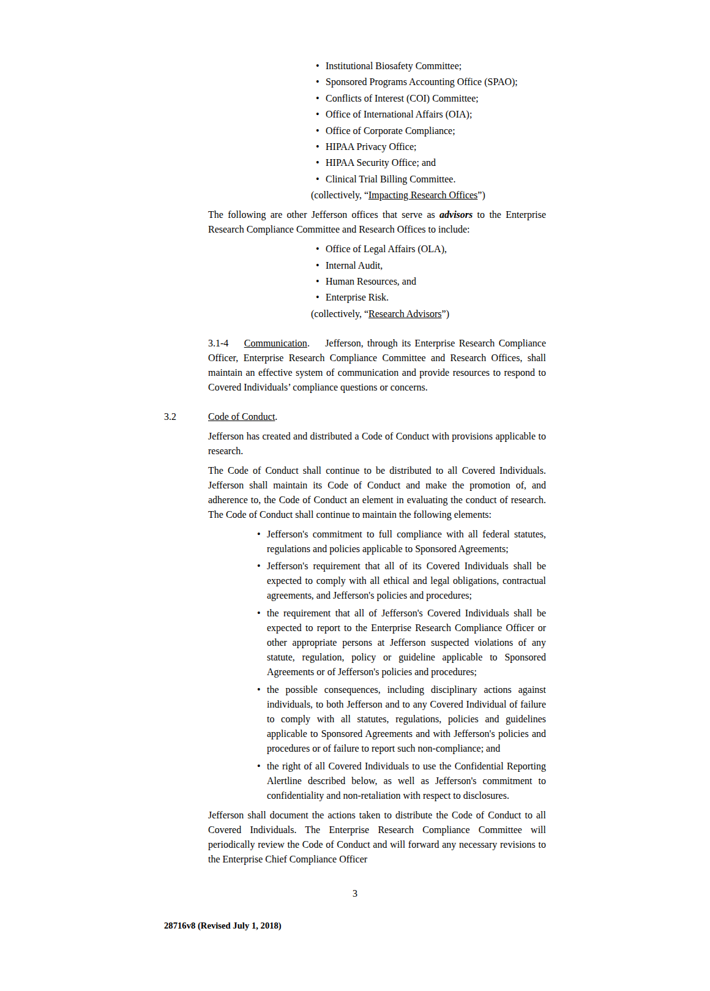Institutional Biosafety Committee;
Sponsored Programs Accounting Office (SPAO);
Conflicts of Interest (COI) Committee;
Office of International Affairs (OIA);
Office of Corporate Compliance;
HIPAA Privacy Office;
HIPAA Security Office; and
Clinical Trial Billing Committee.
(collectively, “Impacting Research Offices”)
The following are other Jefferson offices that serve as advisors to the Enterprise Research Compliance Committee and Research Offices to include:
Office of Legal Affairs (OLA),
Internal Audit,
Human Resources, and
Enterprise Risk.
(collectively, “Research Advisors”)
3.1-4 Communication. Jefferson, through its Enterprise Research Compliance Officer, Enterprise Research Compliance Committee and Research Offices, shall maintain an effective system of communication and provide resources to respond to Covered Individuals’ compliance questions or concerns.
3.2 Code of Conduct.
Jefferson has created and distributed a Code of Conduct with provisions applicable to research.
The Code of Conduct shall continue to be distributed to all Covered Individuals. Jefferson shall maintain its Code of Conduct and make the promotion of, and adherence to, the Code of Conduct an element in evaluating the conduct of research. The Code of Conduct shall continue to maintain the following elements:
Jefferson's commitment to full compliance with all federal statutes, regulations and policies applicable to Sponsored Agreements;
Jefferson's requirement that all of its Covered Individuals shall be expected to comply with all ethical and legal obligations, contractual agreements, and Jefferson's policies and procedures;
the requirement that all of Jefferson's Covered Individuals shall be expected to report to the Enterprise Research Compliance Officer or other appropriate persons at Jefferson suspected violations of any statute, regulation, policy or guideline applicable to Sponsored Agreements or of Jefferson's policies and procedures;
the possible consequences, including disciplinary actions against individuals, to both Jefferson and to any Covered Individual of failure to comply with all statutes, regulations, policies and guidelines applicable to Sponsored Agreements and with Jefferson's policies and procedures or of failure to report such non-compliance; and
the right of all Covered Individuals to use the Confidential Reporting Alertline described below, as well as Jefferson's commitment to confidentiality and non-retaliation with respect to disclosures.
Jefferson shall document the actions taken to distribute the Code of Conduct to all Covered Individuals. The Enterprise Research Compliance Committee will periodically review the Code of Conduct and will forward any necessary revisions to the Enterprise Chief Compliance Officer
3
28716v8 (Revised July 1, 2018)